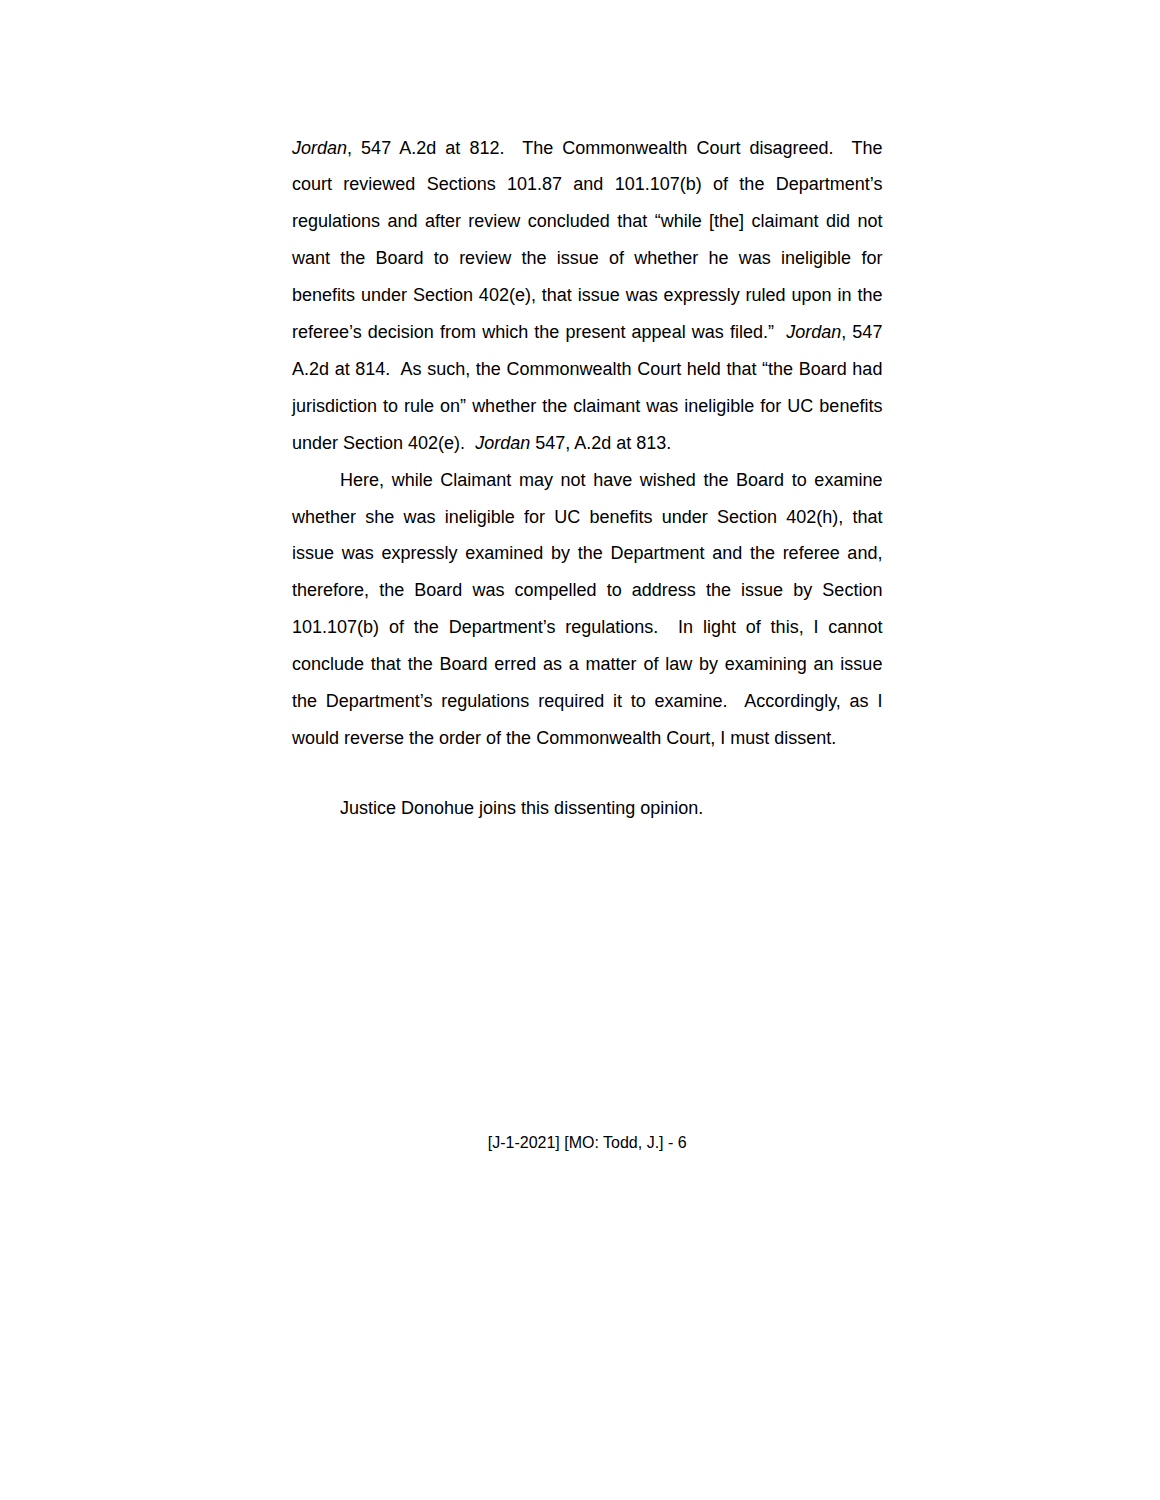Jordan, 547 A.2d at 812. The Commonwealth Court disagreed. The court reviewed Sections 101.87 and 101.107(b) of the Department’s regulations and after review concluded that “while [the] claimant did not want the Board to review the issue of whether he was ineligible for benefits under Section 402(e), that issue was expressly ruled upon in the referee’s decision from which the present appeal was filed.” Jordan, 547 A.2d at 814. As such, the Commonwealth Court held that “the Board had jurisdiction to rule on” whether the claimant was ineligible for UC benefits under Section 402(e). Jordan 547, A.2d at 813.
Here, while Claimant may not have wished the Board to examine whether she was ineligible for UC benefits under Section 402(h), that issue was expressly examined by the Department and the referee and, therefore, the Board was compelled to address the issue by Section 101.107(b) of the Department’s regulations. In light of this, I cannot conclude that the Board erred as a matter of law by examining an issue the Department’s regulations required it to examine. Accordingly, as I would reverse the order of the Commonwealth Court, I must dissent.
Justice Donohue joins this dissenting opinion.
[J-1-2021] [MO: Todd, J.] - 6